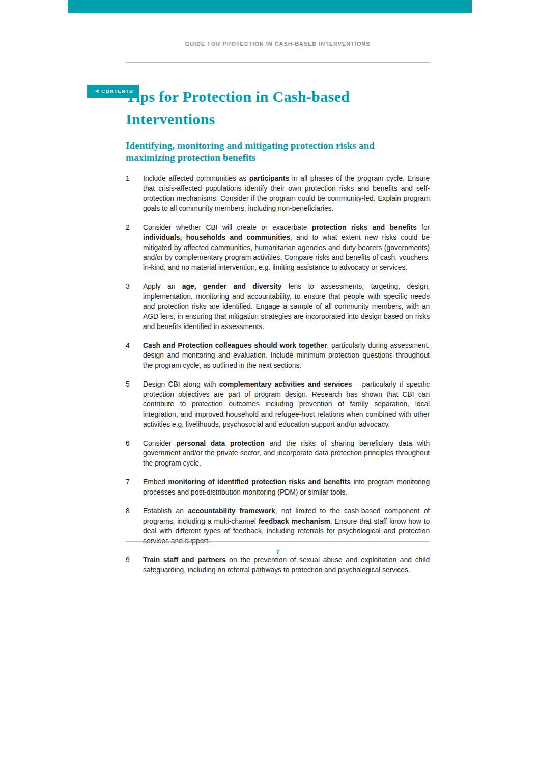Contents
Guide for Protection in Cash-based Interventions
Tips for Protection in Cash-based Interventions
Identifying, monitoring and mitigating protection risks and
maximizing protection benefits
Include affected communities as participants in all phases of the program cycle. Ensure that crisis-affected populations identify their own protection risks and benefits and self-protection mechanisms. Consider if the program could be community-led. Explain program goals to all community members, including non-beneficiaries.
Consider whether CBI will create or exacerbate protection risks and benefits for individuals, households and communities, and to what extent new risks could be mitigated by affected communities, humanitarian agencies and duty-bearers (governments) and/or by complementary program activities. Compare risks and benefits of cash, vouchers, in-kind, and no material intervention, e.g. limiting assistance to advocacy or services.
Apply an age, gender and diversity lens to assessments, targeting, design, implementation, monitoring and accountability, to ensure that people with specific needs and protection risks are identified. Engage a sample of all community members, with an AGD lens, in ensuring that mitigation strategies are incorporated into design based on risks and benefits identified in assessments.
Cash and Protection colleagues should work together, particularly during assessment, design and monitoring and evaluation. Include minimum protection questions throughout the program cycle, as outlined in the next sections.
Design CBI along with complementary activities and services – particularly if specific protection objectives are part of program design. Research has shown that CBI can contribute to protection outcomes including prevention of family separation, local integration, and improved household and refugee-host relations when combined with other activities e.g. livelihoods, psychosocial and education support and/or advocacy.
Consider personal data protection and the risks of sharing beneficiary data with government and/or the private sector, and incorporate data protection principles throughout the program cycle.
Embed monitoring of identified protection risks and benefits into program monitoring processes and post-distribution monitoring (PDM) or similar tools.
Establish an accountability framework, not limited to the cash-based component of programs, including a multi-channel feedback mechanism. Ensure that staff know how to deal with different types of feedback, including referrals for psychological and protection services and support.
Train staff and partners on the prevention of sexual abuse and exploitation and child safeguarding, including on referral pathways to protection and psychological services.
7